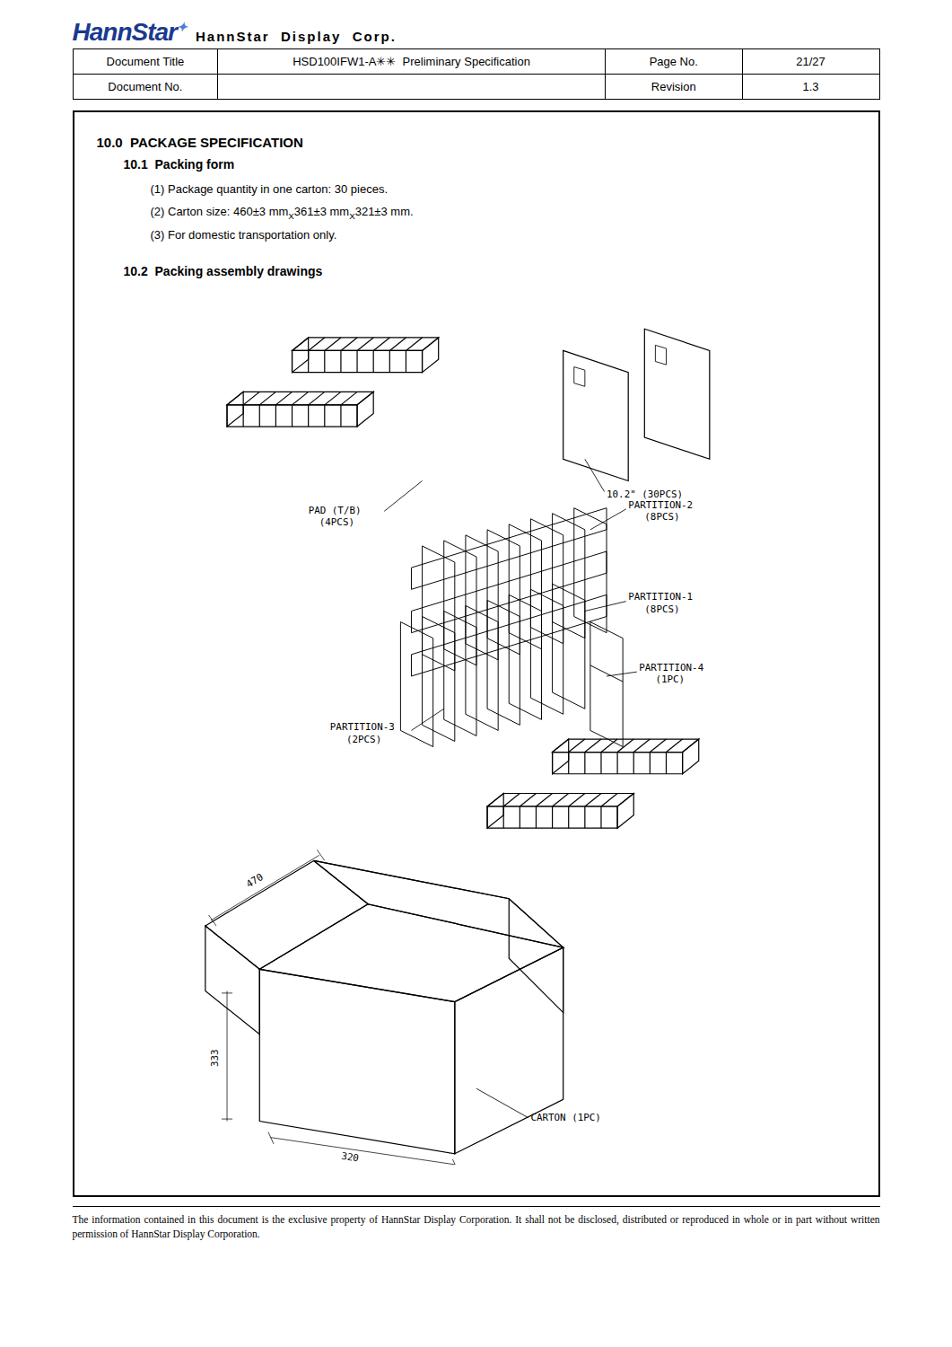Hann Star✦
HannStar Display Corp.
| Document Title | HSD100IFW1-A✳✳ Preliminary Specification | Page No. | 21/27 |
| Document No. | | Revision | 1.3 |
10.0 PACKAGE SPECIFICATION
10.1 Packing form
(1) Package quantity in one carton: 30 pieces.
(2) Carton size: 460±3 mmX361±3 mmX321±3 mm.
(3) For domestic transportation only.
10.2 Packing assembly drawings
10.2" (30PCS) PAD (T/B) (4PCS) PARTITION-2 (8PCS) PARTITION-1 (8PCS) PARTITION-4 (1PC) PARTITION-3 (2PCS) 470 333 320 CARTON (1PC)
The information contained in this document is the exclusive property of HannStar Display Corporation. It shall not be disclosed, distributed or reproduced in whole or in part without written permission of HannStar Display Corporation.